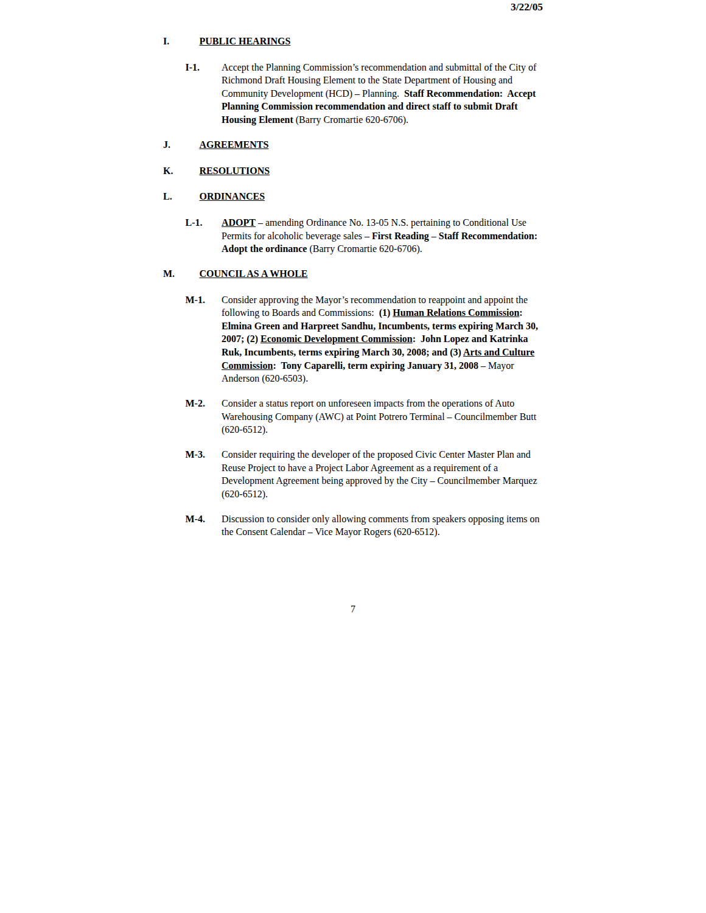3/22/05
I.
PUBLIC HEARINGS
I-1.
Accept the Planning Commission’s recommendation and submittal of the City of Richmond Draft Housing Element to the State Department of Housing and Community Development (HCD) – Planning. Staff Recommendation: Accept Planning Commission recommendation and direct staff to submit Draft Housing Element (Barry Cromartie 620-6706).
J.
AGREEMENTS
K.
RESOLUTIONS
L.
ORDINANCES
L-1.
ADOPT – amending Ordinance No. 13-05 N.S. pertaining to Conditional Use Permits for alcoholic beverage sales – First Reading – Staff Recommendation: Adopt the ordinance (Barry Cromartie 620-6706).
M.
COUNCIL AS A WHOLE
M-1.
Consider approving the Mayor’s recommendation to reappoint and appoint the following to Boards and Commissions: (1) Human Relations Commission: Elmina Green and Harpreet Sandhu, Incumbents, terms expiring March 30, 2007; (2) Economic Development Commission: John Lopez and Katrinka Ruk, Incumbents, terms expiring March 30, 2008; and (3) Arts and Culture Commission: Tony Caparelli, term expiring January 31, 2008 – Mayor Anderson (620-6503).
M-2.
Consider a status report on unforeseen impacts from the operations of Auto Warehousing Company (AWC) at Point Potrero Terminal – Councilmember Butt (620-6512).
M-3.
Consider requiring the developer of the proposed Civic Center Master Plan and Reuse Project to have a Project Labor Agreement as a requirement of a Development Agreement being approved by the City – Councilmember Marquez (620-6512).
M-4.
Discussion to consider only allowing comments from speakers opposing items on the Consent Calendar – Vice Mayor Rogers (620-6512).
7